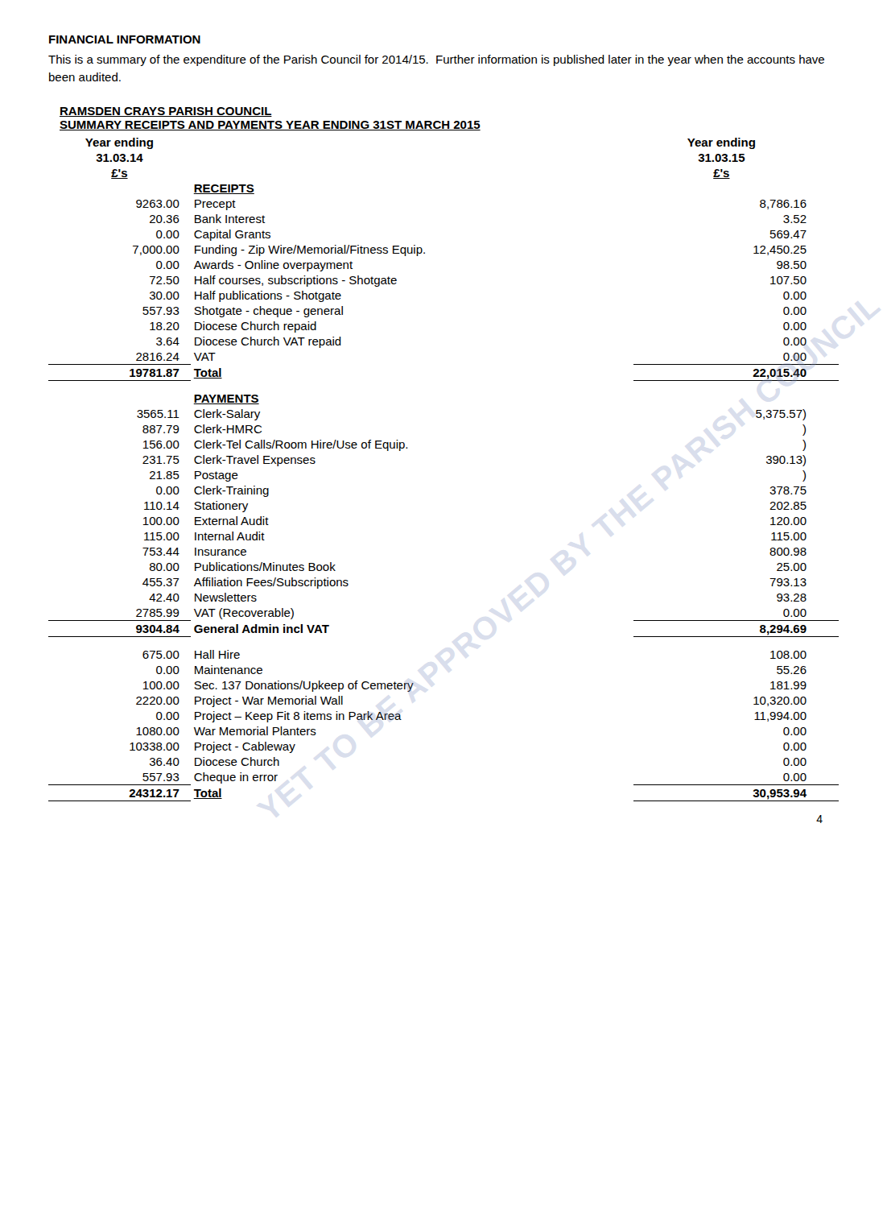FINANCIAL INFORMATION
This is a summary of the expenditure of the Parish Council for 2014/15. Further information is published later in the year when the accounts have been audited.
RAMSDEN CRAYS PARISH COUNCIL
SUMMARY RECEIPTS AND PAYMENTS YEAR ENDING 31ST MARCH 2015
| Year ending | | Year ending |
| 31.03.14 | | 31.03.15 |
| £'s | | £'s |
| | RECEIPTS | |
| 9263.00 | Precept | 8,786.16 |
| 20.36 | Bank Interest | 3.52 |
| 0.00 | Capital Grants | 569.47 |
| 7,000.00 | Funding - Zip Wire/Memorial/Fitness Equip. | 12,450.25 |
| 0.00 | Awards - Online overpayment | 98.50 |
| 72.50 | Half courses, subscriptions - Shotgate | 107.50 |
| 30.00 | Half publications - Shotgate | 0.00 |
| 557.93 | Shotgate - cheque - general | 0.00 |
| 18.20 | Diocese Church repaid | 0.00 |
| 3.64 | Diocese Church VAT repaid | 0.00 |
| 2816.24 | VAT | 0.00 |
| 19781.87 | Total | 22,015.40 |
| | PAYMENTS | |
| 3565.11 | Clerk-Salary | 5,375.57) |
| 887.79 | Clerk-HMRC | ) |
| 156.00 | Clerk-Tel Calls/Room Hire/Use of Equip. | ) |
| 231.75 | Clerk-Travel Expenses | 390.13) |
| 21.85 | Postage | ) |
| 0.00 | Clerk-Training | 378.75 |
| 110.14 | Stationery | 202.85 |
| 100.00 | External Audit | 120.00 |
| 115.00 | Internal Audit | 115.00 |
| 753.44 | Insurance | 800.98 |
| 80.00 | Publications/Minutes Book | 25.00 |
| 455.37 | Affiliation Fees/Subscriptions | 793.13 |
| 42.40 | Newsletters | 93.28 |
| 2785.99 | VAT (Recoverable) | 0.00 |
| 9304.84 | General Admin incl VAT | 8,294.69 |
| 675.00 | Hall Hire | 108.00 |
| 0.00 | Maintenance | 55.26 |
| 100.00 | Sec. 137 Donations/Upkeep of Cemetery | 181.99 |
| 2220.00 | Project - War Memorial Wall | 10,320.00 |
| 0.00 | Project – Keep Fit 8 items in Park Area | 11,994.00 |
| 1080.00 | War Memorial Planters | 0.00 |
| 10338.00 | Project - Cableway | 0.00 |
| 36.40 | Diocese Church | 0.00 |
| 557.93 | Cheque in error | 0.00 |
| 24312.17 | Total | 30,953.94 |
YET TO BE APPROVED BY THE PARISH COUNCIL
4